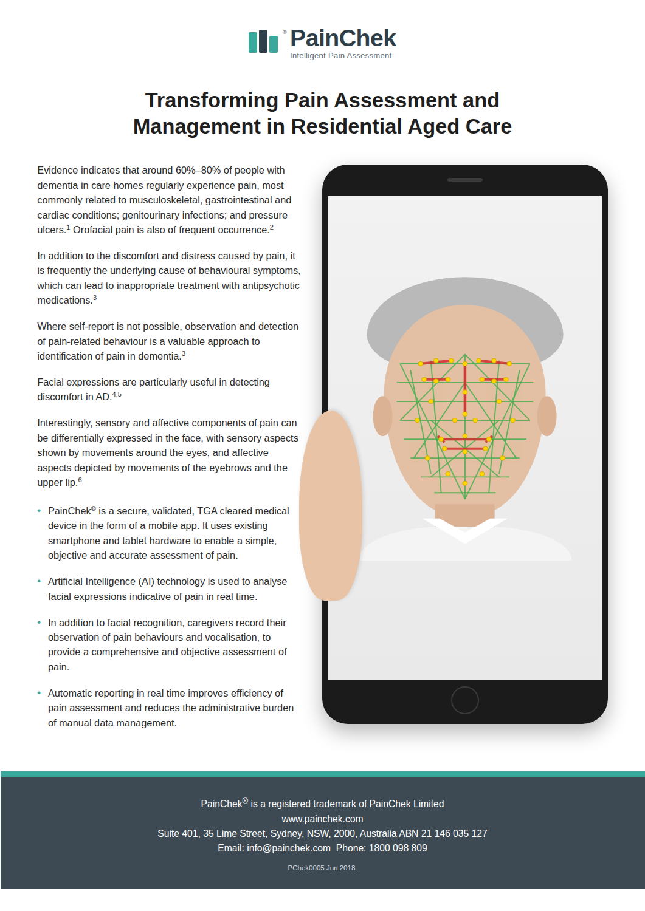®
PainChek
Intelligent Pain Assessment
Transforming Pain Assessment and
Management in Residential Aged Care
Evidence indicates that around 60%–80% of people with dementia in care homes regularly experience pain, most commonly related to musculoskeletal, gastrointestinal and cardiac conditions; genitourinary infections; and pressure ulcers.1 Orofacial pain is also of frequent occurrence.2
In addition to the discomfort and distress caused by pain, it is frequently the underlying cause of behavioural symptoms, which can lead to inappropriate treatment with antipsychotic medications.3
Where self-report is not possible, observation and detection of pain-related behaviour is a valuable approach to identification of pain in dementia.3
Facial expressions are particularly useful in detecting discomfort in AD.4,5
Interestingly, sensory and affective components of pain can be differentially expressed in the face, with sensory aspects shown by movements around the eyes, and affective aspects depicted by movements of the eyebrows and the upper lip.6
PainChek® is a secure, validated, TGA cleared medical device in the form of a mobile app. It uses existing smartphone and tablet hardware to enable a simple, objective and accurate assessment of pain.
Artificial Intelligence (AI) technology is used to analyse facial expressions indicative of pain in real time.
In addition to facial recognition, caregivers record their observation of pain behaviours and vocalisation, to provide a comprehensive and objective assessment of pain.
Automatic reporting in real time improves efficiency of pain assessment and reduces the administrative burden of manual data management.
PainChek® is a registered trademark of PainChek Limited
www.painchek.com
Suite 401, 35 Lime Street, Sydney, NSW, 2000, Australia ABN 21 146 035 127
Email: info@painchek.com Phone: 1800 098 809
PChek0005 Jun 2018.